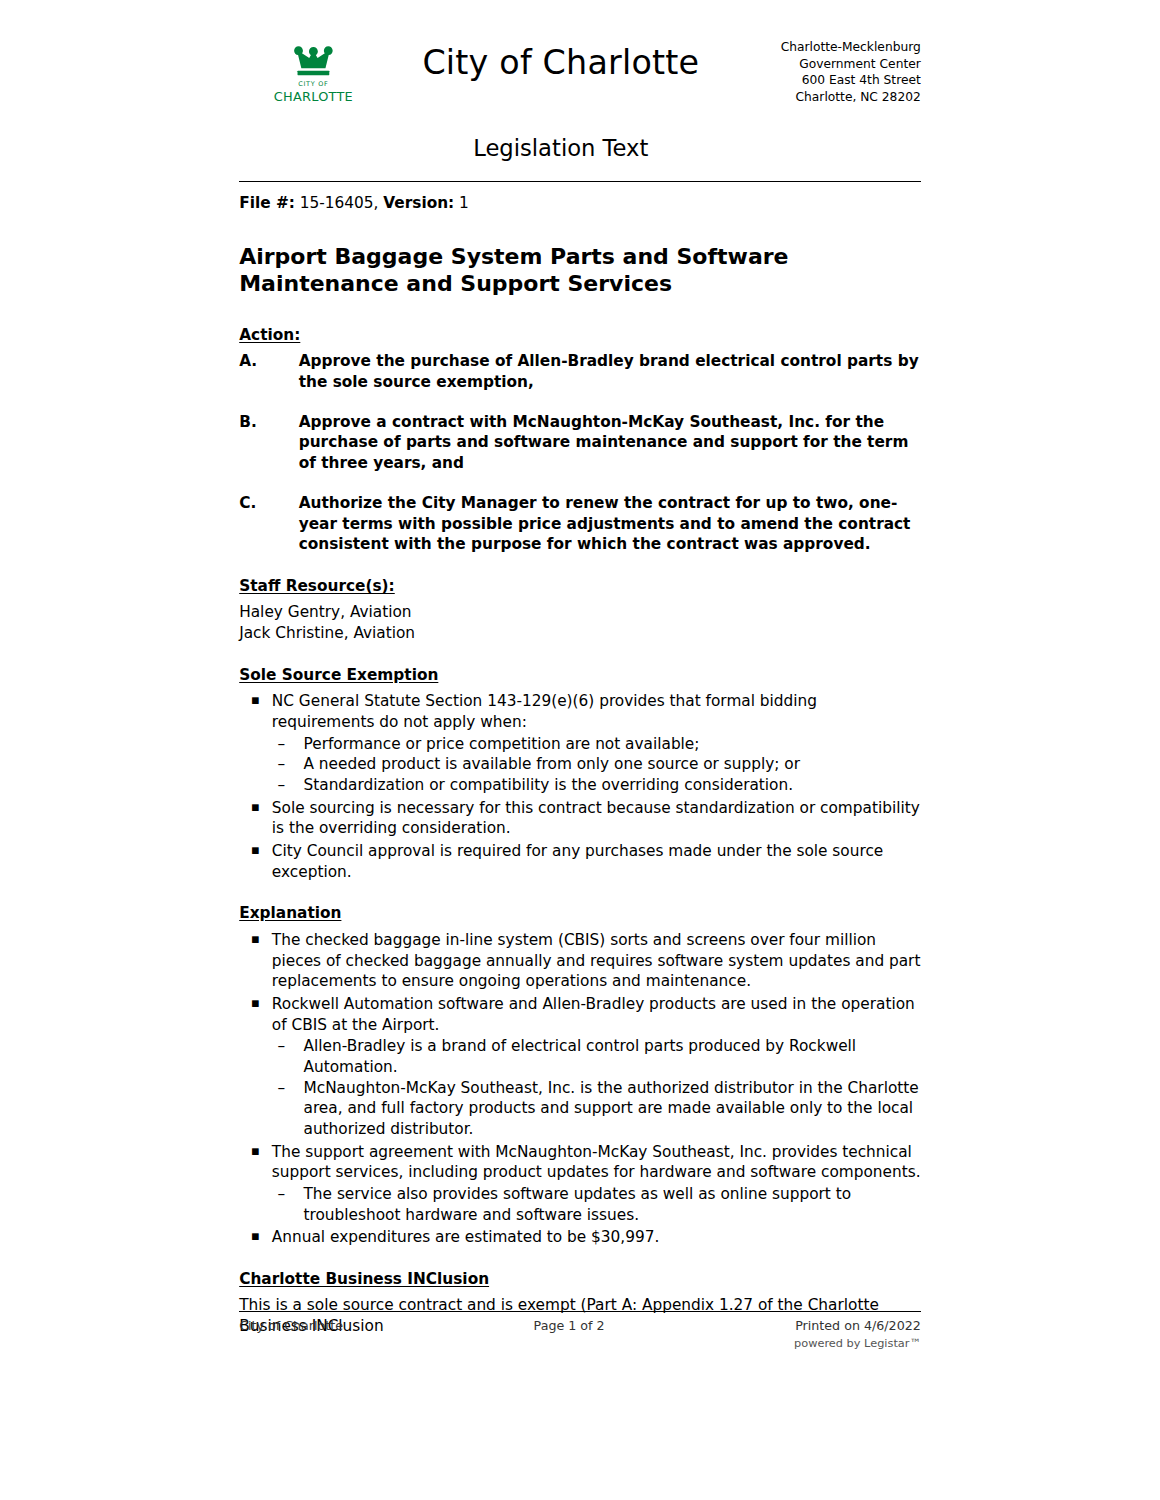CITY OF CHARLOTTE
City of Charlotte
Legislation Text
Charlotte-Mecklenburg
Government Center
600 East 4th Street
Charlotte, NC 28202
File #: 15-16405, Version: 1
Airport Baggage System Parts and Software Maintenance and Support Services
Action:
A. Approve the purchase of Allen-Bradley brand electrical control parts by the sole source exemption,
B. Approve a contract with McNaughton-McKay Southeast, Inc. for the purchase of parts and software maintenance and support for the term of three years, and
C. Authorize the City Manager to renew the contract for up to two, one-year terms with possible price adjustments and to amend the contract consistent with the purpose for which the contract was approved.
Staff Resource(s):
Haley Gentry, Aviation
Jack Christine, Aviation
Sole Source Exemption
NC General Statute Section 143-129(e)(6) provides that formal bidding requirements do not apply when:
Performance or price competition are not available;
A needed product is available from only one source or supply; or
Standardization or compatibility is the overriding consideration.
Sole sourcing is necessary for this contract because standardization or compatibility is the overriding consideration.
City Council approval is required for any purchases made under the sole source exception.
Explanation
The checked baggage in-line system (CBIS) sorts and screens over four million pieces of checked baggage annually and requires software system updates and part replacements to ensure ongoing operations and maintenance.
Rockwell Automation software and Allen-Bradley products are used in the operation of CBIS at the Airport.
Allen-Bradley is a brand of electrical control parts produced by Rockwell Automation.
McNaughton-McKay Southeast, Inc. is the authorized distributor in the Charlotte area, and full factory products and support are made available only to the local authorized distributor.
The support agreement with McNaughton-McKay Southeast, Inc. provides technical support services, including product updates for hardware and software components.
The service also provides software updates as well as online support to troubleshoot hardware and software issues.
Annual expenditures are estimated to be $30,997.
Charlotte Business INClusion
This is a sole source contract and is exempt (Part A: Appendix 1.27 of the Charlotte Business INClusion
City of Charlotte
Page 1 of 2
Printed on 4/6/2022
powered by Legistar™